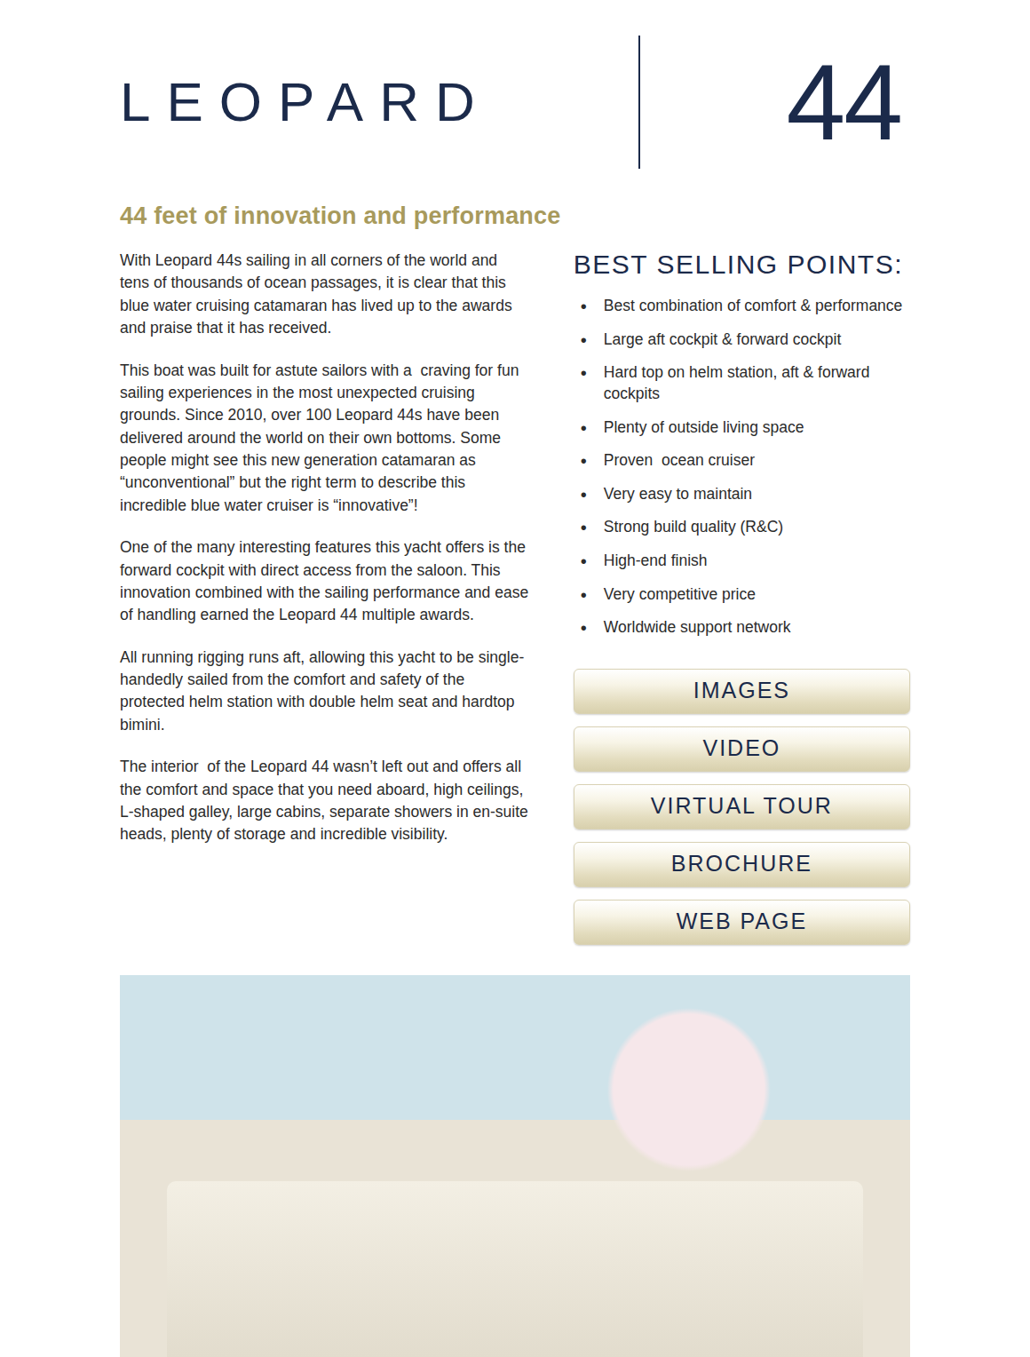LEOPARD
44
44 feet of innovation and performance
With Leopard 44s sailing in all corners of the world and tens of thousands of ocean passages, it is clear that this blue water cruising catamaran has lived up to the awards and praise that it has received.
This boat was built for astute sailors with a craving for fun sailing experiences in the most unexpected cruising grounds. Since 2010, over 100 Leopard 44s have been delivered around the world on their own bottoms. Some people might see this new generation catamaran as “unconventional” but the right term to describe this incredible blue water cruiser is “innovative”!
One of the many interesting features this yacht offers is the forward cockpit with direct access from the saloon. This innovation combined with the sailing performance and ease of handling earned the Leopard 44 multiple awards.
All running rigging runs aft, allowing this yacht to be single-handedly sailed from the comfort and safety of the protected helm station with double helm seat and hardtop bimini.
The interior of the Leopard 44 wasn’t left out and offers all the comfort and space that you need aboard, high ceilings, L-shaped galley, large cabins, separate showers in en-suite heads, plenty of storage and incredible visibility.
BEST SELLING POINTS:
Best combination of comfort & performance
Large aft cockpit & forward cockpit
Hard top on helm station, aft & forward cockpits
Plenty of outside living space
Proven ocean cruiser
Very easy to maintain
Strong build quality (R&C)
High-end finish
Very competitive price
Worldwide support network
IMAGES VIDEO VIRTUAL TOUR BROCHURE WEB PAGE